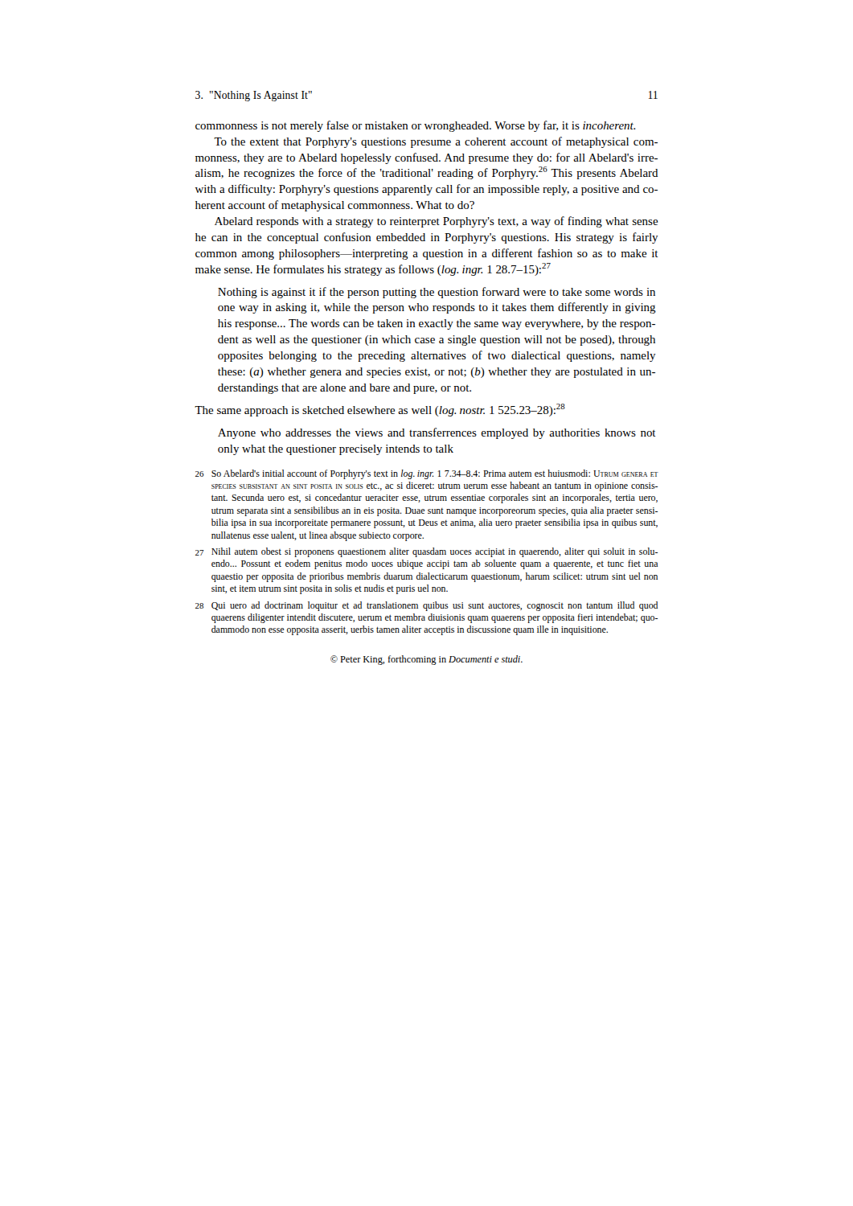3. "Nothing Is Against It" 11
commonness is not merely false or mistaken or wrongheaded. Worse by far, it is incoherent.
To the extent that Porphyry's questions presume a coherent account of metaphysical commonness, they are to Abelard hopelessly confused. And presume they do: for all Abelard's irrealism, he recognizes the force of the 'traditional' reading of Porphyry.26 This presents Abelard with a difficulty: Porphyry's questions apparently call for an impossible reply, a positive and coherent account of metaphysical commonness. What to do?
Abelard responds with a strategy to reinterpret Porphyry's text, a way of finding what sense he can in the conceptual confusion embedded in Porphyry's questions. His strategy is fairly common among philosophers—interpreting a question in a different fashion so as to make it make sense. He formulates his strategy as follows (log. ingr. 1 28.7–15):27
Nothing is against it if the person putting the question forward were to take some words in one way in asking it, while the person who responds to it takes them differently in giving his response... The words can be taken in exactly the same way everywhere, by the respondent as well as the questioner (in which case a single question will not be posed), through opposites belonging to the preceding alternatives of two dialectical questions, namely these: (a) whether genera and species exist, or not; (b) whether they are postulated in understandings that are alone and bare and pure, or not.
The same approach is sketched elsewhere as well (log. nostr. 1 525.23–28):28
Anyone who addresses the views and transferrences employed by authorities knows not only what the questioner precisely intends to talk
26
So Abelard's initial account of Porphyry's text in log. ingr. 1 7.34–8.4: Prima autem est huiusmodi: Utrum genera et species subsistant an sint posita in solis etc., ac si diceret: utrum uerum esse habeant an tantum in opinione consistant. Secunda uero est, si concedantur ueraciter esse, utrum essentiae corporales sint an incorporales, tertia uero, utrum separata sint a sensibilibus an in eis posita. Duae sunt namque incorporeorum species, quia alia praeter sensibilia ipsa in sua incorporeitate permanere possunt, ut Deus et anima, alia uero praeter sensibilia ipsa in quibus sunt, nullatenus esse ualent, ut linea absque subiecto corpore.
27
Nihil autem obest si proponens quaestionem aliter quasdam uoces accipiat in quaerendo, aliter qui soluit in soluendo... Possunt et eodem penitus modo uoces ubique accipi tam ab soluente quam a quaerente, et tunc fiet una quaestio per opposita de prioribus membris duarum dialecticarum quaestionum, harum scilicet: utrum sint uel non sint, et item utrum sint posita in solis et nudis et puris uel non.
28
Qui uero ad doctrinam loquitur et ad translationem quibus usi sunt auctores, cognoscit non tantum illud quod quaerens diligenter intendit discutere, uerum et membra diuisionis quam quaerens per opposita fieri intendebat; quodammodo non esse opposita asserit, uerbis tamen aliter acceptis in discussione quam ille in inquisitione.
© Peter King, forthcoming in Documenti e studi.